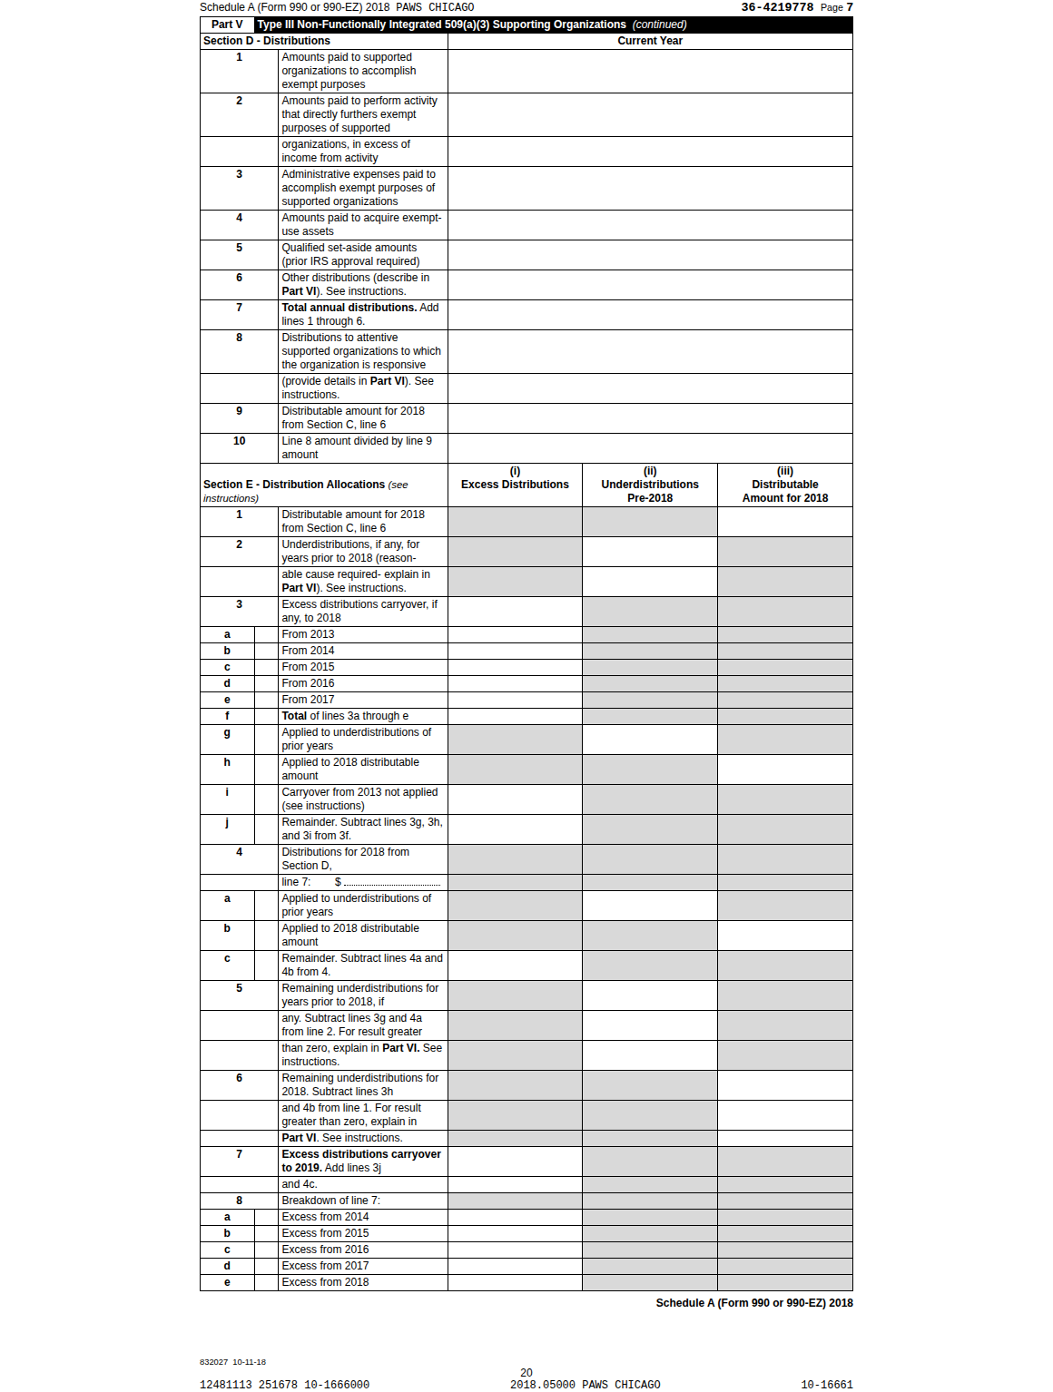Schedule A (Form 990 or 990-EZ) 2018 PAWS CHICAGO
36-4219778 Page 7
| Part V | Type III Non-Functionally Integrated 509(a)(3) Supporting Organizations (continued) |
| Section D - Distributions | Current Year |
| 1 | Amounts paid to supported organizations to accomplish exempt purposes | |
| 2 | Amounts paid to perform activity that directly furthers exempt purposes of supported | |
| | organizations, in excess of income from activity | |
| 3 | Administrative expenses paid to accomplish exempt purposes of supported organizations | |
| 4 | Amounts paid to acquire exempt-use assets | |
| 5 | Qualified set-aside amounts (prior IRS approval required) | |
| 6 | Other distributions (describe in Part VI ). See instructions. | |
| 7 | Total annual distributions. Add lines 1 through 6. | |
| 8 | Distributions to attentive supported organizations to which the organization is responsive | |
| | (provide details in Part VI ). See instructions. | |
| 9 | Distributable amount for 2018 from Section C, line 6 | |
| 10 | Line 8 amount divided by line 9 amount | |
| Section E - Distribution Allocations (see instructions) | (i) Excess Distributions | (ii) Underdistributions Pre-2018 | (iii) Distributable Amount for 2018 |
| 1 | Distributable amount for 2018 from Section C, line 6 | | | |
| 2 | Underdistributions, if any, for years prior to 2018 (reason- | | | |
| | able cause required- explain in Part VI ). See instructions. | | | |
| 3 | Excess distributions carryover, if any, to 2018 | | | |
| a | | From 2013 | | | |
| b | | From 2014 | | | |
| c | | From 2015 | | | |
| d | | From 2016 | | | |
| e | | From 2017 | | | |
| f | | Total of lines 3a through e | | | |
| g | | Applied to underdistributions of prior years | | | |
| h | | Applied to 2018 distributable amount | | | |
| i | | Carryover from 2013 not applied (see instructions) | | | |
| j | | Remainder. Subtract lines 3g, 3h, and 3i from 3f. | | | |
| 4 | Distributions for 2018 from Section D, | | | |
| | line 7: $ | | | |
| a | | Applied to underdistributions of prior years | | | |
| b | | Applied to 2018 distributable amount | | | |
| c | | Remainder. Subtract lines 4a and 4b from 4. | | | |
| 5 | Remaining underdistributions for years prior to 2018, if | | | |
| | any. Subtract lines 3g and 4a from line 2. For result greater | | | |
| | than zero, explain in Part VI. See instructions. | | | |
| 6 | Remaining underdistributions for 2018. Subtract lines 3h | | | |
| | and 4b from line 1. For result greater than zero, explain in | | | |
| | Part VI . See instructions. | | | |
| 7 | Excess distributions carryover to 2019. Add lines 3j | | | |
| | and 4c. | | | |
| 8 | Breakdown of line 7: | | | |
| a | | Excess from 2014 | | | |
| b | | Excess from 2015 | | | |
| c | | Excess from 2016 | | | |
| d | | Excess from 2017 | | | |
| e | | Excess from 2018 | | | |
Schedule A (Form 990 or 990-EZ) 2018
832027 10-11-18
20
12481113 251678 10-1666000
2018.05000 PAWS CHICAGO
10-16661